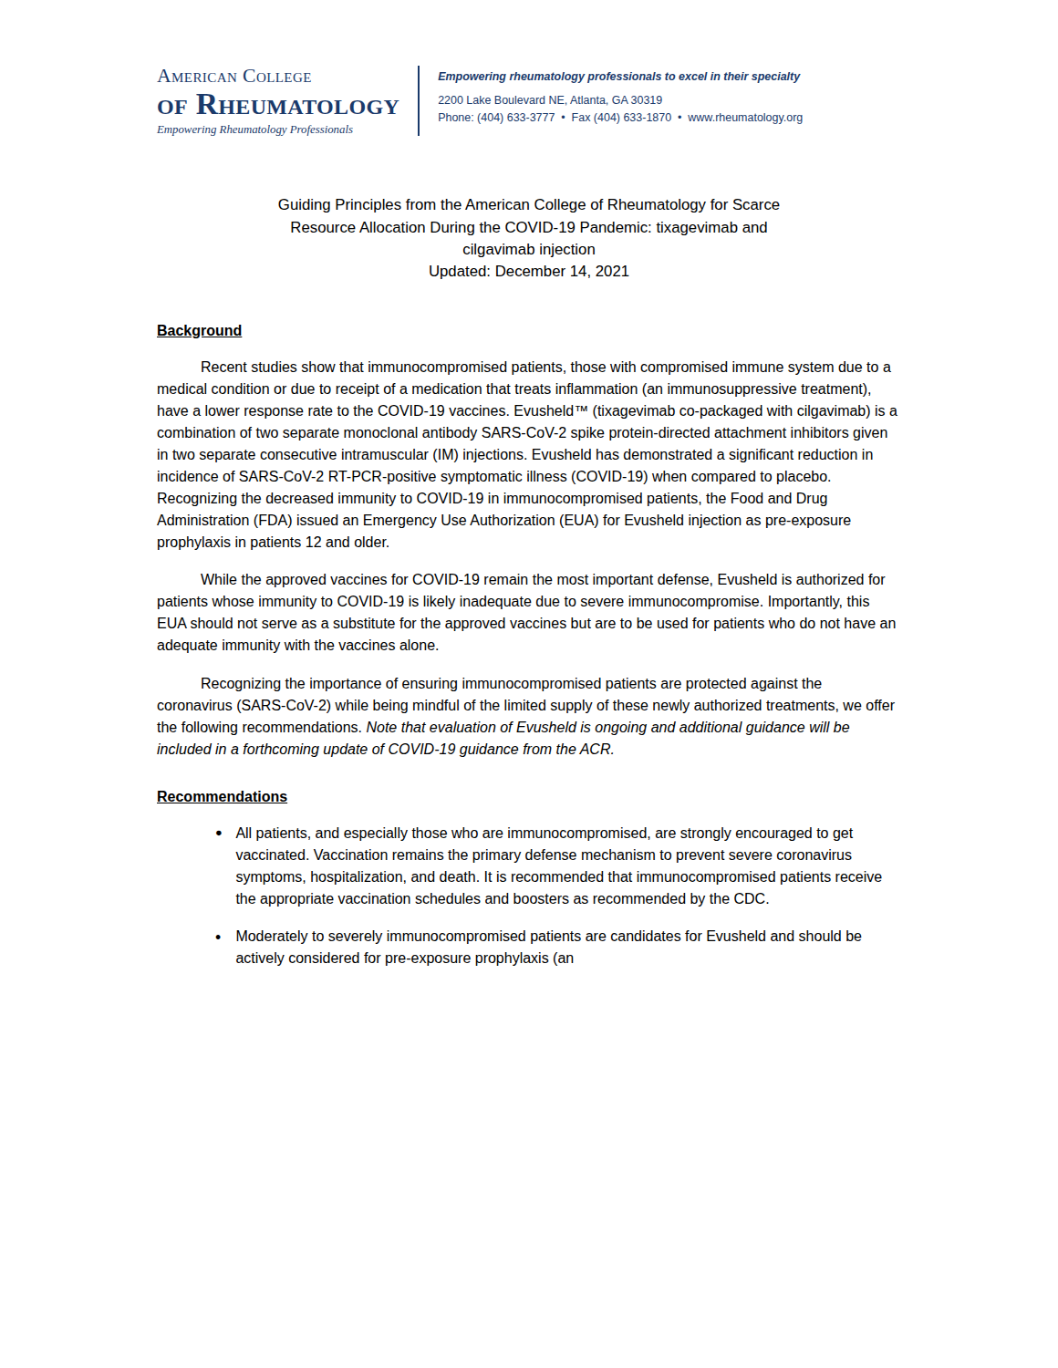American College
of Rheumatology
Empowering Rheumatology Professionals
Empowering rheumatology professionals to excel in their specialty 2200 Lake Boulevard NE, Atlanta, GA 30319 Phone: (404) 633-3777 • Fax (404) 633-1870 • www.rheumatology.org
Guiding Principles from the American College of Rheumatology for Scarce
Resource Allocation During the COVID-19 Pandemic: tixagevimab and
cilgavimab injection
Updated: December 14, 2021
Background
Recent studies show that immunocompromised patients, those with compromised immune system due to a medical condition or due to receipt of a medication that treats inflammation (an immunosuppressive treatment), have a lower response rate to the COVID-19 vaccines. Evusheld™ (tixagevimab co-packaged with cilgavimab) is a combination of two separate monoclonal antibody SARS-CoV-2 spike protein-directed attachment inhibitors given in two separate consecutive intramuscular (IM) injections. Evusheld has demonstrated a significant reduction in incidence of SARS-CoV-2 RT-PCR-positive symptomatic illness (COVID-19) when compared to placebo. Recognizing the decreased immunity to COVID-19 in immunocompromised patients, the Food and Drug Administration (FDA) issued an Emergency Use Authorization (EUA) for Evusheld injection as pre-exposure prophylaxis in patients 12 and older.
While the approved vaccines for COVID-19 remain the most important defense, Evusheld is authorized for patients whose immunity to COVID-19 is likely inadequate due to severe immunocompromise. Importantly, this EUA should not serve as a substitute for the approved vaccines but are to be used for patients who do not have an adequate immunity with the vaccines alone.
Recognizing the importance of ensuring immunocompromised patients are protected against the coronavirus (SARS-CoV-2) while being mindful of the limited supply of these newly authorized treatments, we offer the following recommendations. Note that evaluation of Evusheld is ongoing and additional guidance will be included in a forthcoming update of COVID-19 guidance from the ACR.
Recommendations
All patients, and especially those who are immunocompromised, are strongly encouraged to get vaccinated. Vaccination remains the primary defense mechanism to prevent severe coronavirus symptoms, hospitalization, and death. It is recommended that immunocompromised patients receive the appropriate vaccination schedules and boosters as recommended by the CDC.
Moderately to severely immunocompromised patients are candidates for Evusheld and should be actively considered for pre-exposure prophylaxis (an